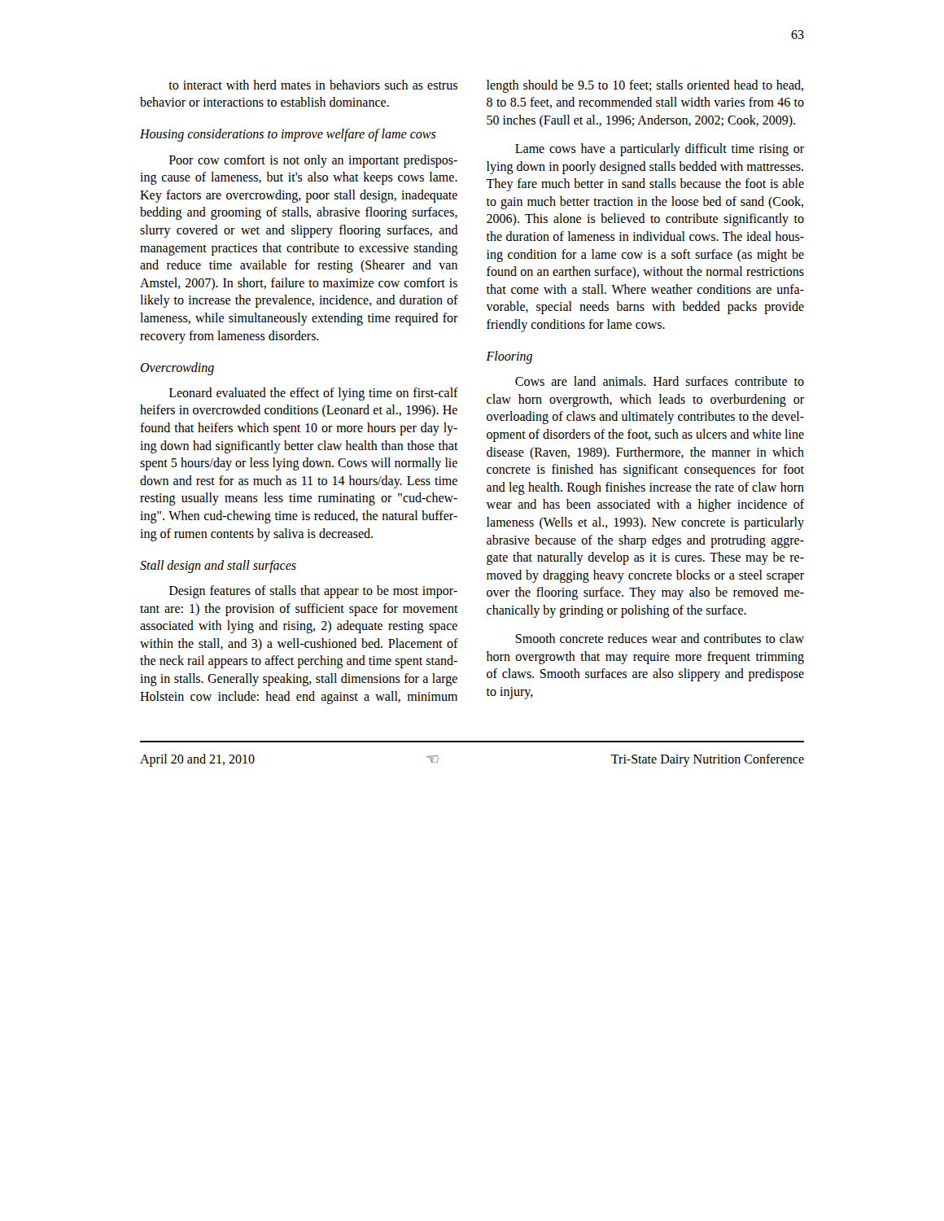63
to interact with herd mates in behaviors such as estrus behavior or interactions to establish dominance.
Housing considerations to improve welfare of lame cows
Poor cow comfort is not only an important predisposing cause of lameness, but it's also what keeps cows lame. Key factors are overcrowding, poor stall design, inadequate bedding and grooming of stalls, abrasive flooring surfaces, slurry covered or wet and slippery flooring surfaces, and management practices that contribute to excessive standing and reduce time available for resting (Shearer and van Amstel, 2007). In short, failure to maximize cow comfort is likely to increase the prevalence, incidence, and duration of lameness, while simultaneously extending time required for recovery from lameness disorders.
Overcrowding
Leonard evaluated the effect of lying time on first-calf heifers in overcrowded conditions (Leonard et al., 1996). He found that heifers which spent 10 or more hours per day lying down had significantly better claw health than those that spent 5 hours/day or less lying down. Cows will normally lie down and rest for as much as 11 to 14 hours/day. Less time resting usually means less time ruminating or "cud-chewing". When cud-chewing time is reduced, the natural buffering of rumen contents by saliva is decreased.
Stall design and stall surfaces
Design features of stalls that appear to be most important are: 1) the provision of sufficient space for movement associated with lying and rising, 2) adequate resting space within the stall, and 3) a well-cushioned bed. Placement of the neck rail appears to affect perching and time spent standing in stalls. Generally speaking, stall dimensions for a large Holstein cow include: head end against a wall, minimum length should be 9.5 to 10 feet; stalls oriented head to head, 8 to 8.5 feet, and recommended stall width varies from 46 to 50 inches (Faull et al., 1996; Anderson, 2002; Cook, 2009).
Lame cows have a particularly difficult time rising or lying down in poorly designed stalls bedded with mattresses. They fare much better in sand stalls because the foot is able to gain much better traction in the loose bed of sand (Cook, 2006). This alone is believed to contribute significantly to the duration of lameness in individual cows. The ideal housing condition for a lame cow is a soft surface (as might be found on an earthen surface), without the normal restrictions that come with a stall. Where weather conditions are unfavorable, special needs barns with bedded packs provide friendly conditions for lame cows.
Flooring
Cows are land animals. Hard surfaces contribute to claw horn overgrowth, which leads to overburdening or overloading of claws and ultimately contributes to the development of disorders of the foot, such as ulcers and white line disease (Raven, 1989). Furthermore, the manner in which concrete is finished has significant consequences for foot and leg health. Rough finishes increase the rate of claw horn wear and has been associated with a higher incidence of lameness (Wells et al., 1993). New concrete is particularly abrasive because of the sharp edges and protruding aggregate that naturally develop as it is cures. These may be removed by dragging heavy concrete blocks or a steel scraper over the flooring surface. They may also be removed mechanically by grinding or polishing of the surface.
Smooth concrete reduces wear and contributes to claw horn overgrowth that may require more frequent trimming of claws. Smooth surfaces are also slippery and predispose to injury,
April 20 and 21, 2010 ☜ Tri-State Dairy Nutrition Conference